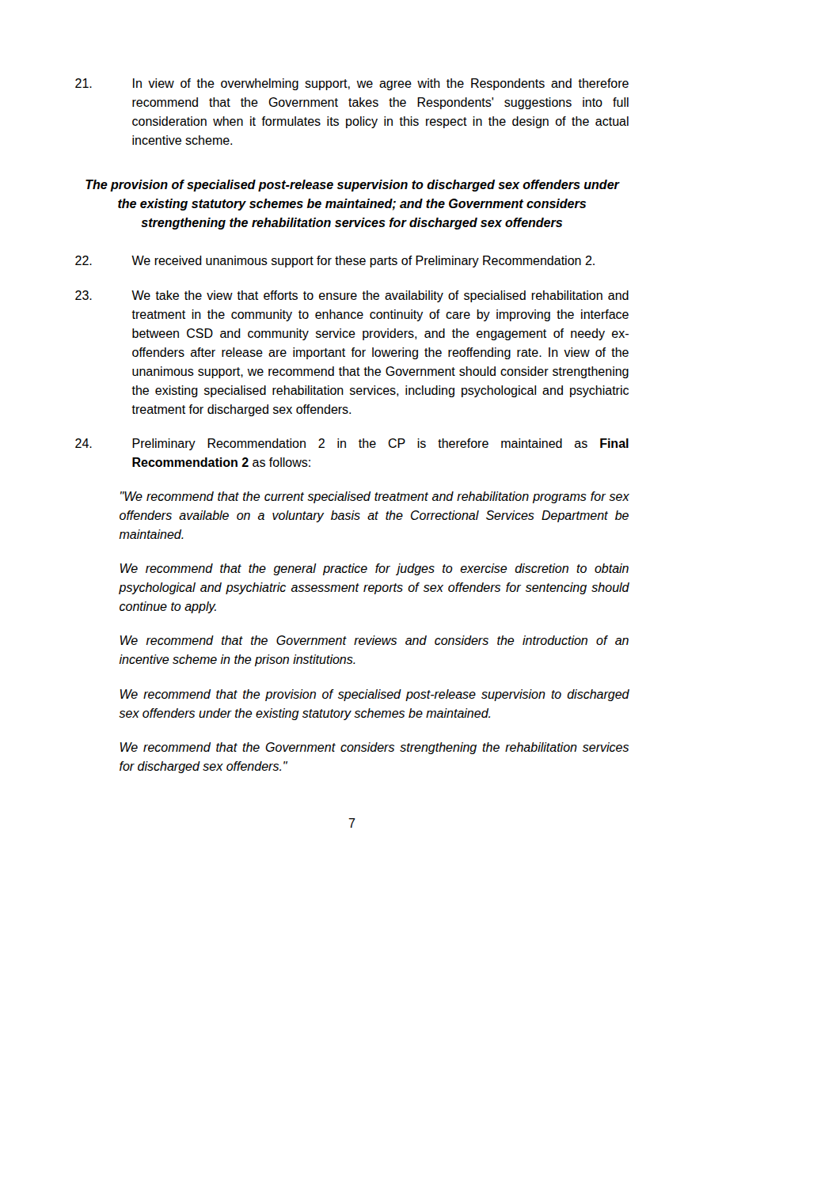21.
In view of the overwhelming support, we agree with the Respondents and therefore recommend that the Government takes the Respondents' suggestions into full consideration when it formulates its policy in this respect in the design of the actual incentive scheme.
The provision of specialised post-release supervision to discharged sex offenders under the existing statutory schemes be maintained; and the Government considers strengthening the rehabilitation services for discharged sex offenders
22.
We received unanimous support for these parts of Preliminary Recommendation 2.
23.
We take the view that efforts to ensure the availability of specialised rehabilitation and treatment in the community to enhance continuity of care by improving the interface between CSD and community service providers, and the engagement of needy ex-offenders after release are important for lowering the reoffending rate. In view of the unanimous support, we recommend that the Government should consider strengthening the existing specialised rehabilitation services, including psychological and psychiatric treatment for discharged sex offenders.
24.
Preliminary Recommendation 2 in the CP is therefore maintained as Final Recommendation 2 as follows:
"We recommend that the current specialised treatment and rehabilitation programs for sex offenders available on a voluntary basis at the Correctional Services Department be maintained.
We recommend that the general practice for judges to exercise discretion to obtain psychological and psychiatric assessment reports of sex offenders for sentencing should continue to apply.
We recommend that the Government reviews and considers the introduction of an incentive scheme in the prison institutions.
We recommend that the provision of specialised post-release supervision to discharged sex offenders under the existing statutory schemes be maintained.
We recommend that the Government considers strengthening the rehabilitation services for discharged sex offenders."
7